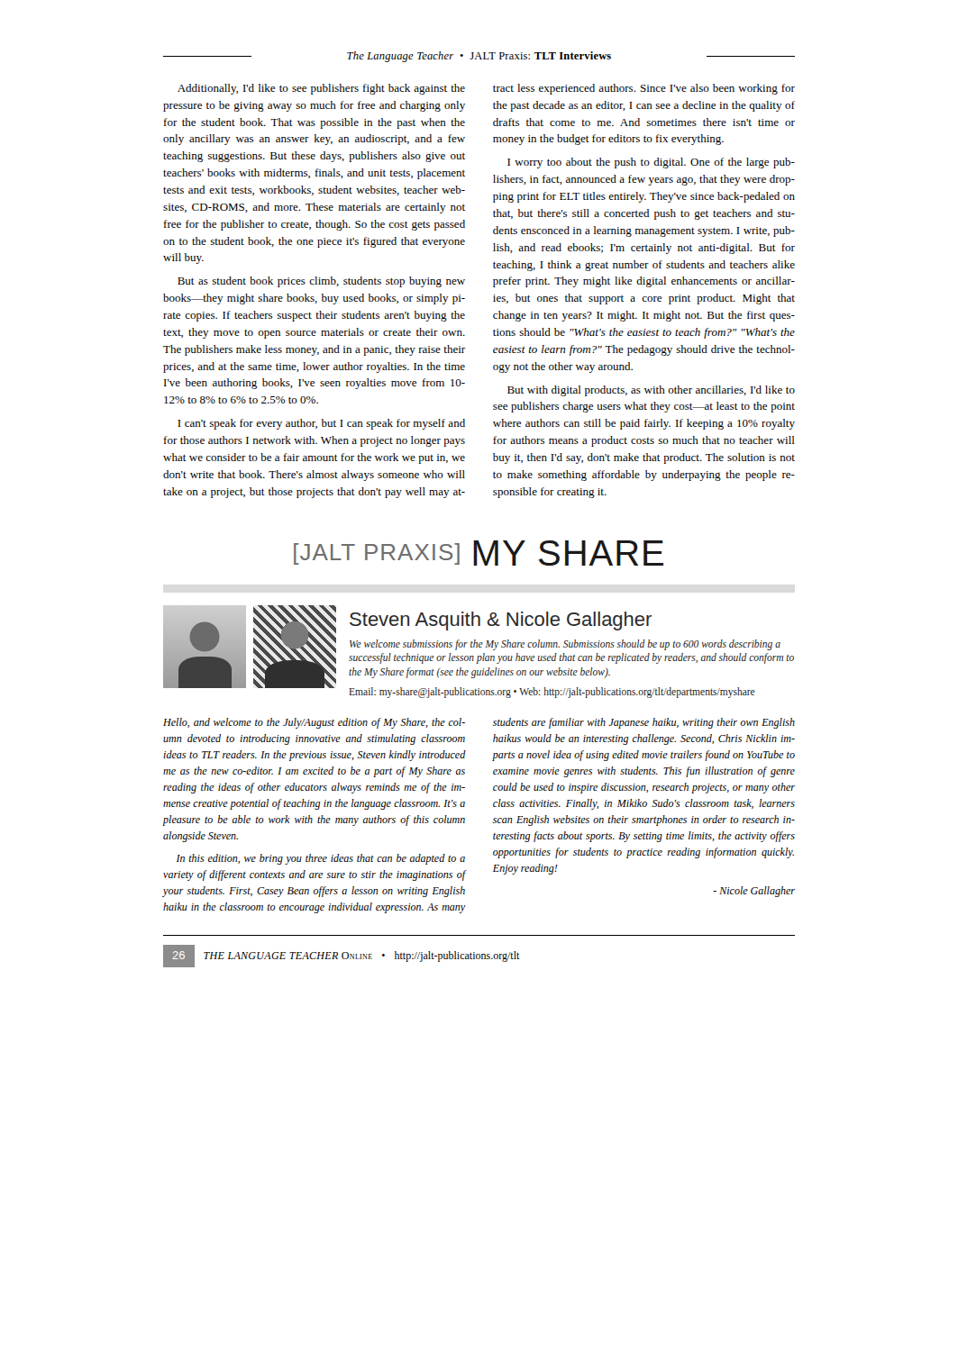The Language Teacher • JALT Praxis: TLT Interviews
Additionally, I'd like to see publishers fight back against the pressure to be giving away so much for free and charging only for the student book. That was possible in the past when the only ancillary was an answer key, an audioscript, and a few teaching suggestions. But these days, publishers also give out teachers' books with midterms, finals, and unit tests, placement tests and exit tests, workbooks, student websites, teacher websites, CD-ROMS, and more. These materials are certainly not free for the publisher to create, though. So the cost gets passed on to the student book, the one piece it's figured that everyone will buy.
But as student book prices climb, students stop buying new books—they might share books, buy used books, or simply pirate copies. If teachers suspect their students aren't buying the text, they move to open source materials or create their own. The publishers make less money, and in a panic, they raise their prices, and at the same time, lower author royalties. In the time I've been authoring books, I've seen royalties move from 10-12% to 8% to 6% to 2.5% to 0%.
I can't speak for every author, but I can speak for myself and for those authors I network with. When a project no longer pays what we consider to be a fair amount for the work we put in, we don't write that book. There's almost always someone who will take on a project, but those projects that don't pay well may attract less experienced authors. Since I've also been working for the past decade as an editor, I can see a decline in the quality of drafts that come to me. And sometimes there isn't time or money in the budget for editors to fix everything.
I worry too about the push to digital. One of the large publishers, in fact, announced a few years ago, that they were dropping print for ELT titles entirely. They've since back-pedaled on that, but there's still a concerted push to get teachers and students ensconced in a learning management system. I write, publish, and read ebooks; I'm certainly not anti-digital. But for teaching, I think a great number of students and teachers alike prefer print. They might like digital enhancements or ancillaries, but ones that support a core print product. Might that change in ten years? It might. It might not. But the first questions should be "What's the easiest to teach from?" "What's the easiest to learn from?" The pedagogy should drive the technology not the other way around.
But with digital products, as with other ancillaries, I'd like to see publishers charge users what they cost—at least to the point where authors can still be paid fairly. If keeping a 10% royalty for authors means a product costs so much that no teacher will buy it, then I'd say, don't make that product. The solution is not to make something affordable by underpaying the people responsible for creating it.
[JALT PRAXIS] MY SHARE
Steven Asquith & Nicole Gallagher
We welcome submissions for the My Share column. Submissions should be up to 600 words describing a successful technique or lesson plan you have used that can be replicated by readers, and should conform to the My Share format (see the guidelines on our website below).
Email: my-share@jalt-publications.org • Web: http://jalt-publications.org/tlt/departments/myshare
Hello, and welcome to the July/August edition of My Share, the column devoted to introducing innovative and stimulating classroom ideas to TLT readers. In the previous issue, Steven kindly introduced me as the new co-editor. I am excited to be a part of My Share as reading the ideas of other educators always reminds me of the immense creative potential of teaching in the language classroom. It's a pleasure to be able to work with the many authors of this column alongside Steven.
In this edition, we bring you three ideas that can be adapted to a variety of different contexts and are sure to stir the imaginations of your students. First, Casey Bean offers a lesson on writing English haiku in the classroom to encourage individual expression. As many students are familiar with Japanese haiku, writing their own English haikus would be an interesting challenge. Second, Chris Nicklin imparts a novel idea of using edited movie trailers found on YouTube to examine movie genres with students. This fun illustration of genre could be used to inspire discussion, research projects, or many other class activities. Finally, in Mikiko Sudo's classroom task, learners scan English websites on their smartphones in order to research interesting facts about sports. By setting time limits, the activity offers opportunities for students to practice reading information quickly. Enjoy reading!
- Nicole Gallagher
26 THE LANGUAGE TEACHER Online • http://jalt-publications.org/tlt